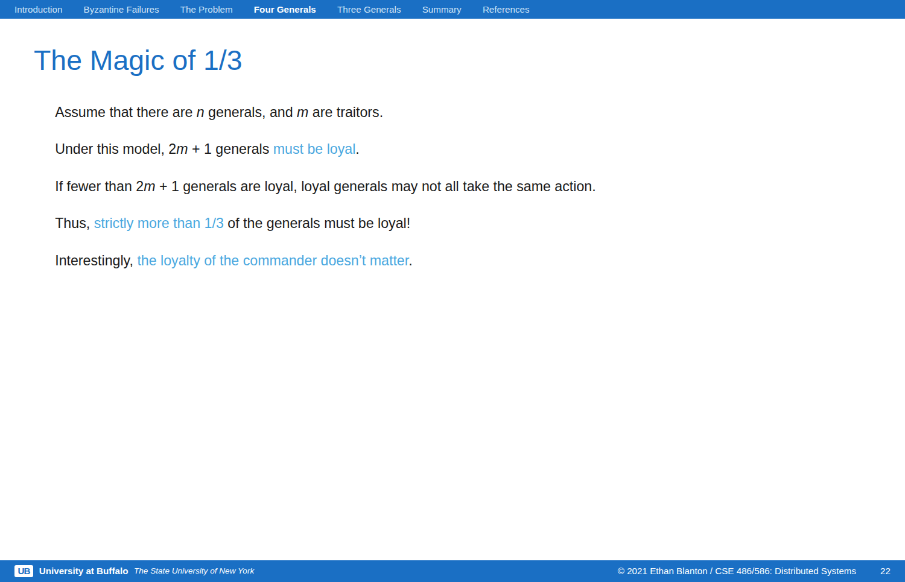Introduction
Byzantine Failures
The Problem
Four Generals
Three Generals
Summary
References
The Magic of 1/3
Assume that there are n generals, and m are traitors.
Under this model, 2m + 1 generals must be loyal.
If fewer than 2m + 1 generals are loyal, loyal generals may not all take the same action.
Thus, strictly more than 1/3 of the generals must be loyal!
Interestingly, the loyalty of the commander doesn’t matter.
UB University at Buffalo The State University of New York
© 2021 Ethan Blanton / CSE 486/586: Distributed Systems 22